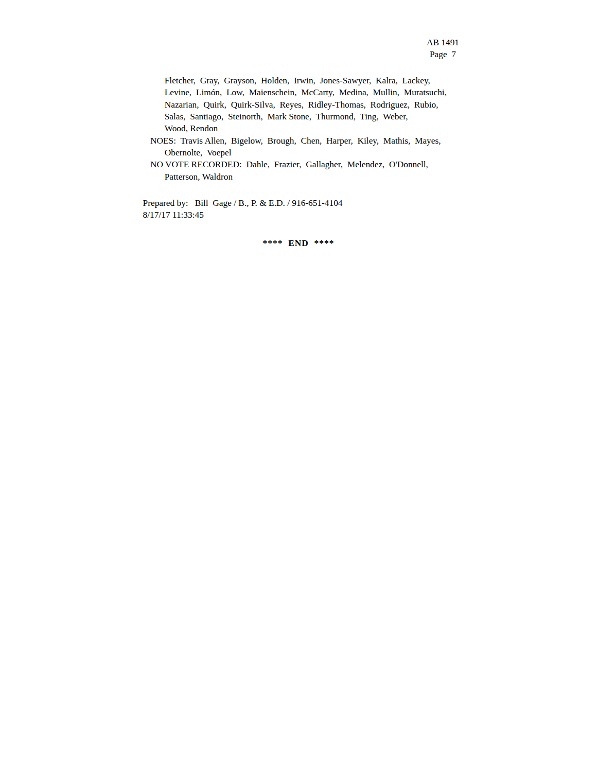AB 1491 Page 7
Fletcher, Gray, Grayson, Holden, Irwin, Jones-Sawyer, Kalra, Lackey, Levine, Limón, Low, Maienschein, McCarty, Medina, Mullin, Muratsuchi, Nazarian, Quirk, Quirk-Silva, Reyes, Ridley-Thomas, Rodriguez, Rubio, Salas, Santiago, Steinorth, Mark Stone, Thurmond, Ting, Weber, Wood, Rendon
NOES: Travis Allen, Bigelow, Brough, Chen, Harper, Kiley, Mathis, Mayes, Obernolte, Voepel
NO VOTE RECORDED: Dahle, Frazier, Gallagher, Melendez, O'Donnell, Patterson, Waldron
Prepared by: Bill Gage / B., P. & E.D. / 916-651-4104
8/17/17 11:33:45
**** END ****